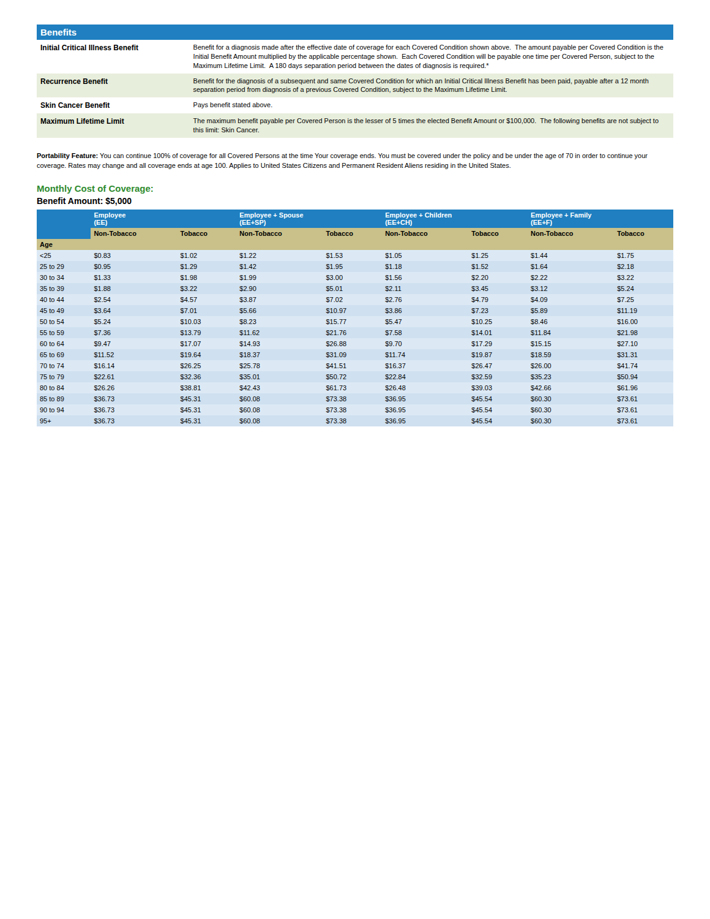| Benefits |
| --- |
| Initial Critical Illness Benefit | Benefit for a diagnosis made after the effective date of coverage for each Covered Condition shown above. The amount payable per Covered Condition is the Initial Benefit Amount multiplied by the applicable percentage shown. Each Covered Condition will be payable one time per Covered Person, subject to the Maximum Lifetime Limit. A 180 days separation period between the dates of diagnosis is required.* |
| Recurrence Benefit | Benefit for the diagnosis of a subsequent and same Covered Condition for which an Initial Critical Illness Benefit has been paid, payable after a 12 month separation period from diagnosis of a previous Covered Condition, subject to the Maximum Lifetime Limit. |
| Skin Cancer Benefit | Pays benefit stated above. |
| Maximum Lifetime Limit | The maximum benefit payable per Covered Person is the lesser of 5 times the elected Benefit Amount or $100,000. The following benefits are not subject to this limit: Skin Cancer. |
Portability Feature: You can continue 100% of coverage for all Covered Persons at the time Your coverage ends. You must be covered under the policy and be under the age of 70 in order to continue your coverage. Rates may change and all coverage ends at age 100. Applies to United States Citizens and Permanent Resident Aliens residing in the United States.
Monthly Cost of Coverage:
Benefit Amount: $5,000
| | Employee (EE) | Employee + Spouse (EE+SP) | Employee + Children (EE+CH) | Employee + Family (EE+F) |
| --- | --- | --- | --- | --- |
| Non-Tobacco | Tobacco | Non-Tobacco | Tobacco | Non-Tobacco | Tobacco | Non-Tobacco | Tobacco |
| Age | |
| <25 | $0.83 | $1.02 | $1.22 | $1.53 | $1.05 | $1.25 | $1.44 | $1.75 |
| 25 to 29 | $0.95 | $1.29 | $1.42 | $1.95 | $1.18 | $1.52 | $1.64 | $2.18 |
| 30 to 34 | $1.33 | $1.98 | $1.99 | $3.00 | $1.56 | $2.20 | $2.22 | $3.22 |
| 35 to 39 | $1.88 | $3.22 | $2.90 | $5.01 | $2.11 | $3.45 | $3.12 | $5.24 |
| 40 to 44 | $2.54 | $4.57 | $3.87 | $7.02 | $2.76 | $4.79 | $4.09 | $7.25 |
| 45 to 49 | $3.64 | $7.01 | $5.66 | $10.97 | $3.86 | $7.23 | $5.89 | $11.19 |
| 50 to 54 | $5.24 | $10.03 | $8.23 | $15.77 | $5.47 | $10.25 | $8.46 | $16.00 |
| 55 to 59 | $7.36 | $13.79 | $11.62 | $21.76 | $7.58 | $14.01 | $11.84 | $21.98 |
| 60 to 64 | $9.47 | $17.07 | $14.93 | $26.88 | $9.70 | $17.29 | $15.15 | $27.10 |
| 65 to 69 | $11.52 | $19.64 | $18.37 | $31.09 | $11.74 | $19.87 | $18.59 | $31.31 |
| 70 to 74 | $16.14 | $26.25 | $25.78 | $41.51 | $16.37 | $26.47 | $26.00 | $41.74 |
| 75 to 79 | $22.61 | $32.36 | $35.01 | $50.72 | $22.84 | $32.59 | $35.23 | $50.94 |
| 80 to 84 | $26.26 | $38.81 | $42.43 | $61.73 | $26.48 | $39.03 | $42.66 | $61.96 |
| 85 to 89 | $36.73 | $45.31 | $60.08 | $73.38 | $36.95 | $45.54 | $60.30 | $73.61 |
| 90 to 94 | $36.73 | $45.31 | $60.08 | $73.38 | $36.95 | $45.54 | $60.30 | $73.61 |
| 95+ | $36.73 | $45.31 | $60.08 | $73.38 | $36.95 | $45.54 | $60.30 | $73.61 |